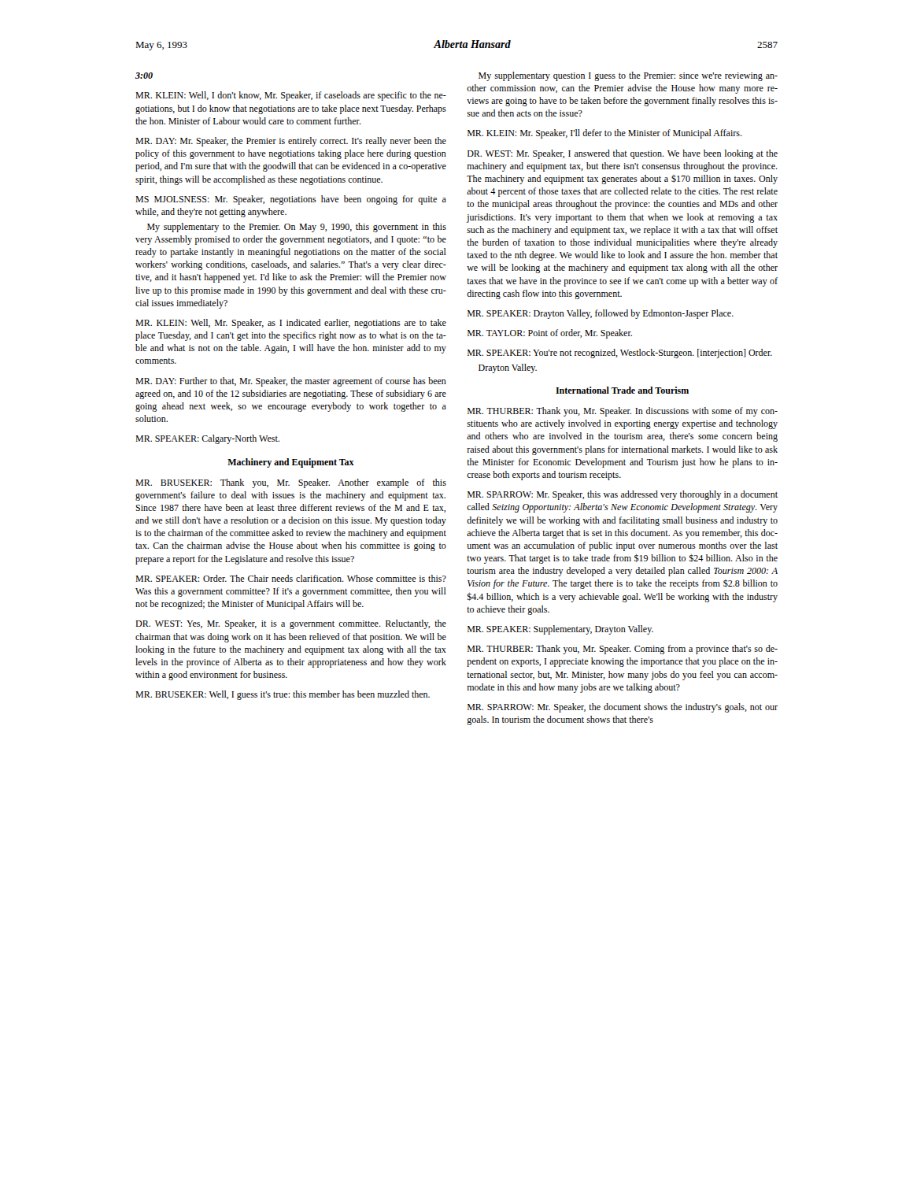May 6, 1993 Alberta Hansard 2587
3:00
MR. KLEIN: Well, I don't know, Mr. Speaker, if caseloads are specific to the negotiations, but I do know that negotiations are to take place next Tuesday. Perhaps the hon. Minister of Labour would care to comment further.
MR. DAY: Mr. Speaker, the Premier is entirely correct. It's really never been the policy of this government to have negotiations taking place here during question period, and I'm sure that with the goodwill that can be evidenced in a co-operative spirit, things will be accomplished as these negotiations continue.
MS MJOLSNESS: Mr. Speaker, negotiations have been ongoing for quite a while, and they're not getting anywhere.
My supplementary to the Premier. On May 9, 1990, this government in this very Assembly promised to order the government negotiators, and I quote: “to be ready to partake instantly in meaningful negotiations on the matter of the social workers' working conditions, caseloads, and salaries.” That's a very clear directive, and it hasn't happened yet. I'd like to ask the Premier: will the Premier now live up to this promise made in 1990 by this government and deal with these crucial issues immediately?
MR. KLEIN: Well, Mr. Speaker, as I indicated earlier, negotiations are to take place Tuesday, and I can't get into the specifics right now as to what is on the table and what is not on the table. Again, I will have the hon. minister add to my comments.
MR. DAY: Further to that, Mr. Speaker, the master agreement of course has been agreed on, and 10 of the 12 subsidiaries are negotiating. These of subsidiary 6 are going ahead next week, so we encourage everybody to work together to a solution.
MR. SPEAKER: Calgary-North West.
Machinery and Equipment Tax
MR. BRUSEKER: Thank you, Mr. Speaker. Another example of this government's failure to deal with issues is the machinery and equipment tax. Since 1987 there have been at least three different reviews of the M and E tax, and we still don't have a resolution or a decision on this issue. My question today is to the chairman of the committee asked to review the machinery and equipment tax. Can the chairman advise the House about when his committee is going to prepare a report for the Legislature and resolve this issue?
MR. SPEAKER: Order. The Chair needs clarification. Whose committee is this? Was this a government committee? If it's a government committee, then you will not be recognized; the Minister of Municipal Affairs will be.
DR. WEST: Yes, Mr. Speaker, it is a government committee. Reluctantly, the chairman that was doing work on it has been relieved of that position. We will be looking in the future to the machinery and equipment tax along with all the tax levels in the province of Alberta as to their appropriateness and how they work within a good environment for business.
MR. BRUSEKER: Well, I guess it's true: this member has been muzzled then.
My supplementary question I guess to the Premier: since we're reviewing another commission now, can the Premier advise the House how many more reviews are going to have to be taken before the government finally resolves this issue and then acts on the issue?
MR. KLEIN: Mr. Speaker, I'll defer to the Minister of Municipal Affairs.
DR. WEST: Mr. Speaker, I answered that question. We have been looking at the machinery and equipment tax, but there isn't consensus throughout the province. The machinery and equipment tax generates about a $170 million in taxes. Only about 4 percent of those taxes that are collected relate to the cities. The rest relate to the municipal areas throughout the province: the counties and MDs and other jurisdictions. It's very important to them that when we look at removing a tax such as the machinery and equipment tax, we replace it with a tax that will offset the burden of taxation to those individual municipalities where they're already taxed to the nth degree. We would like to look and I assure the hon. member that we will be looking at the machinery and equipment tax along with all the other taxes that we have in the province to see if we can't come up with a better way of directing cash flow into this government.
MR. SPEAKER: Drayton Valley, followed by Edmonton-Jasper Place.
MR. TAYLOR: Point of order, Mr. Speaker.
MR. SPEAKER: You're not recognized, Westlock-Sturgeon. [interjection] Order.
Drayton Valley.
International Trade and Tourism
MR. THURBER: Thank you, Mr. Speaker. In discussions with some of my constituents who are actively involved in exporting energy expertise and technology and others who are involved in the tourism area, there's some concern being raised about this government's plans for international markets. I would like to ask the Minister for Economic Development and Tourism just how he plans to increase both exports and tourism receipts.
MR. SPARROW: Mr. Speaker, this was addressed very thoroughly in a document called Seizing Opportunity: Alberta's New Economic Development Strategy. Very definitely we will be working with and facilitating small business and industry to achieve the Alberta target that is set in this document. As you remember, this document was an accumulation of public input over numerous months over the last two years. That target is to take trade from $19 billion to $24 billion. Also in the tourism area the industry developed a very detailed plan called Tourism 2000: A Vision for the Future. The target there is to take the receipts from $2.8 billion to $4.4 billion, which is a very achievable goal. We'll be working with the industry to achieve their goals.
MR. SPEAKER: Supplementary, Drayton Valley.
MR. THURBER: Thank you, Mr. Speaker. Coming from a province that's so dependent on exports, I appreciate knowing the importance that you place on the international sector, but, Mr. Minister, how many jobs do you feel you can accommodate in this and how many jobs are we talking about?
MR. SPARROW: Mr. Speaker, the document shows the industry's goals, not our goals. In tourism the document shows that there's